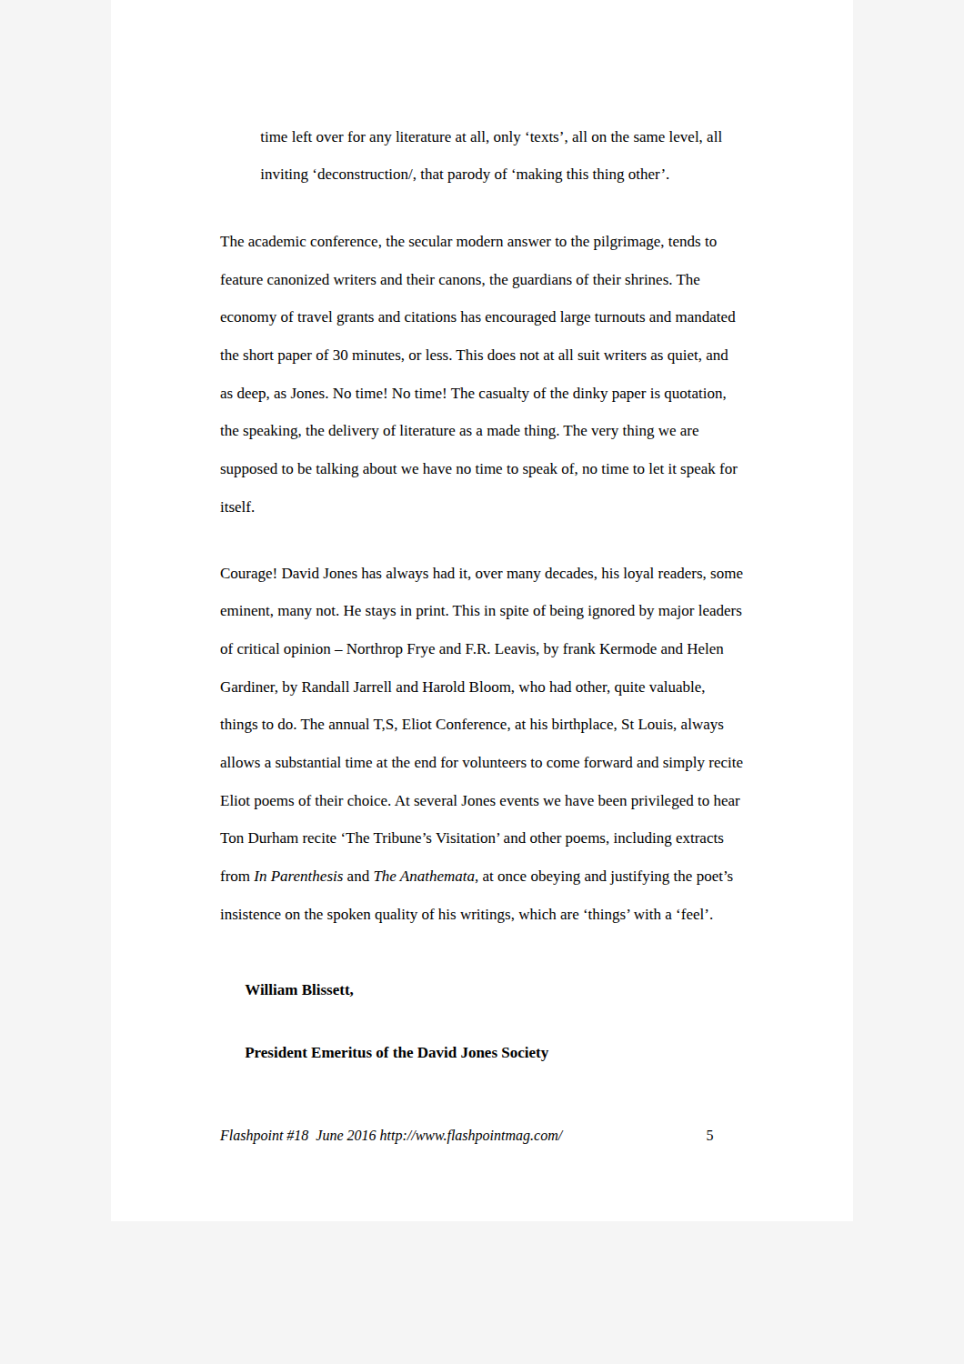time left over for any literature at all, only ‘texts’, all on the same level, all inviting ‘deconstruction/, that parody of ‘making this thing other’.
The academic conference, the secular modern answer to the pilgrimage, tends to feature canonized writers and their canons, the guardians of their shrines. The economy of travel grants and citations has encouraged large turnouts and mandated the short paper of 30 minutes, or less. This does not at all suit writers as quiet, and as deep, as Jones. No time! No time! The casualty of the dinky paper is quotation, the speaking, the delivery of literature as a made thing. The very thing we are supposed to be talking about we have no time to speak of, no time to let it speak for itself.
Courage! David Jones has always had it, over many decades, his loyal readers, some eminent, many not. He stays in print. This in spite of being ignored by major leaders of critical opinion – Northrop Frye and F.R. Leavis, by frank Kermode and Helen Gardiner, by Randall Jarrell and Harold Bloom, who had other, quite valuable, things to do. The annual T,S, Eliot Conference, at his birthplace, St Louis, always allows a substantial time at the end for volunteers to come forward and simply recite Eliot poems of their choice. At several Jones events we have been privileged to hear Ton Durham recite ‘The Tribune’s Visitation’ and other poems, including extracts from In Parenthesis and The Anathemata, at once obeying and justifying the poet’s insistence on the spoken quality of his writings, which are ‘things’ with a ‘feel’.
William Blissett,
President Emeritus of the David Jones Society
Flashpoint #18 June 2016 http://www.flashpointmag.com/ 5